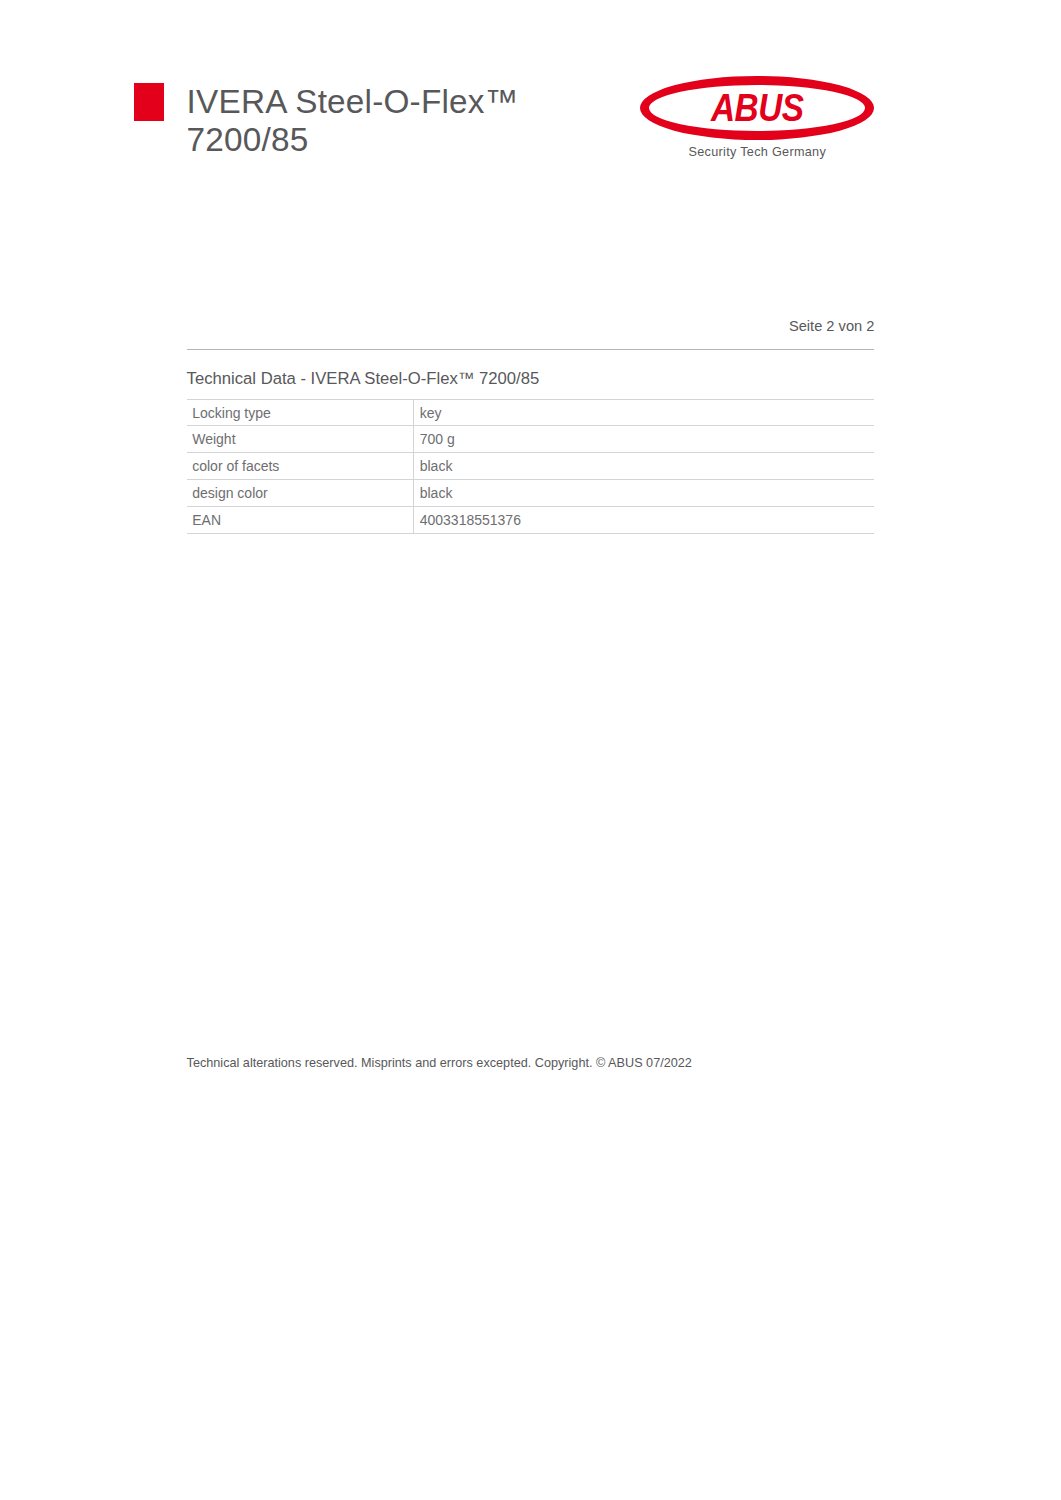IVERA Steel-O-Flex™ 7200/85
ABUS
Security Tech Germany
Seite 2 von 2
Technical Data - IVERA Steel-O-Flex™ 7200/85
| Locking type | key |
| Weight | 700 g |
| color of facets | black |
| design color | black |
| EAN | 4003318551376 |
Technical alterations reserved. Misprints and errors excepted. Copyright. © ABUS 07/2022